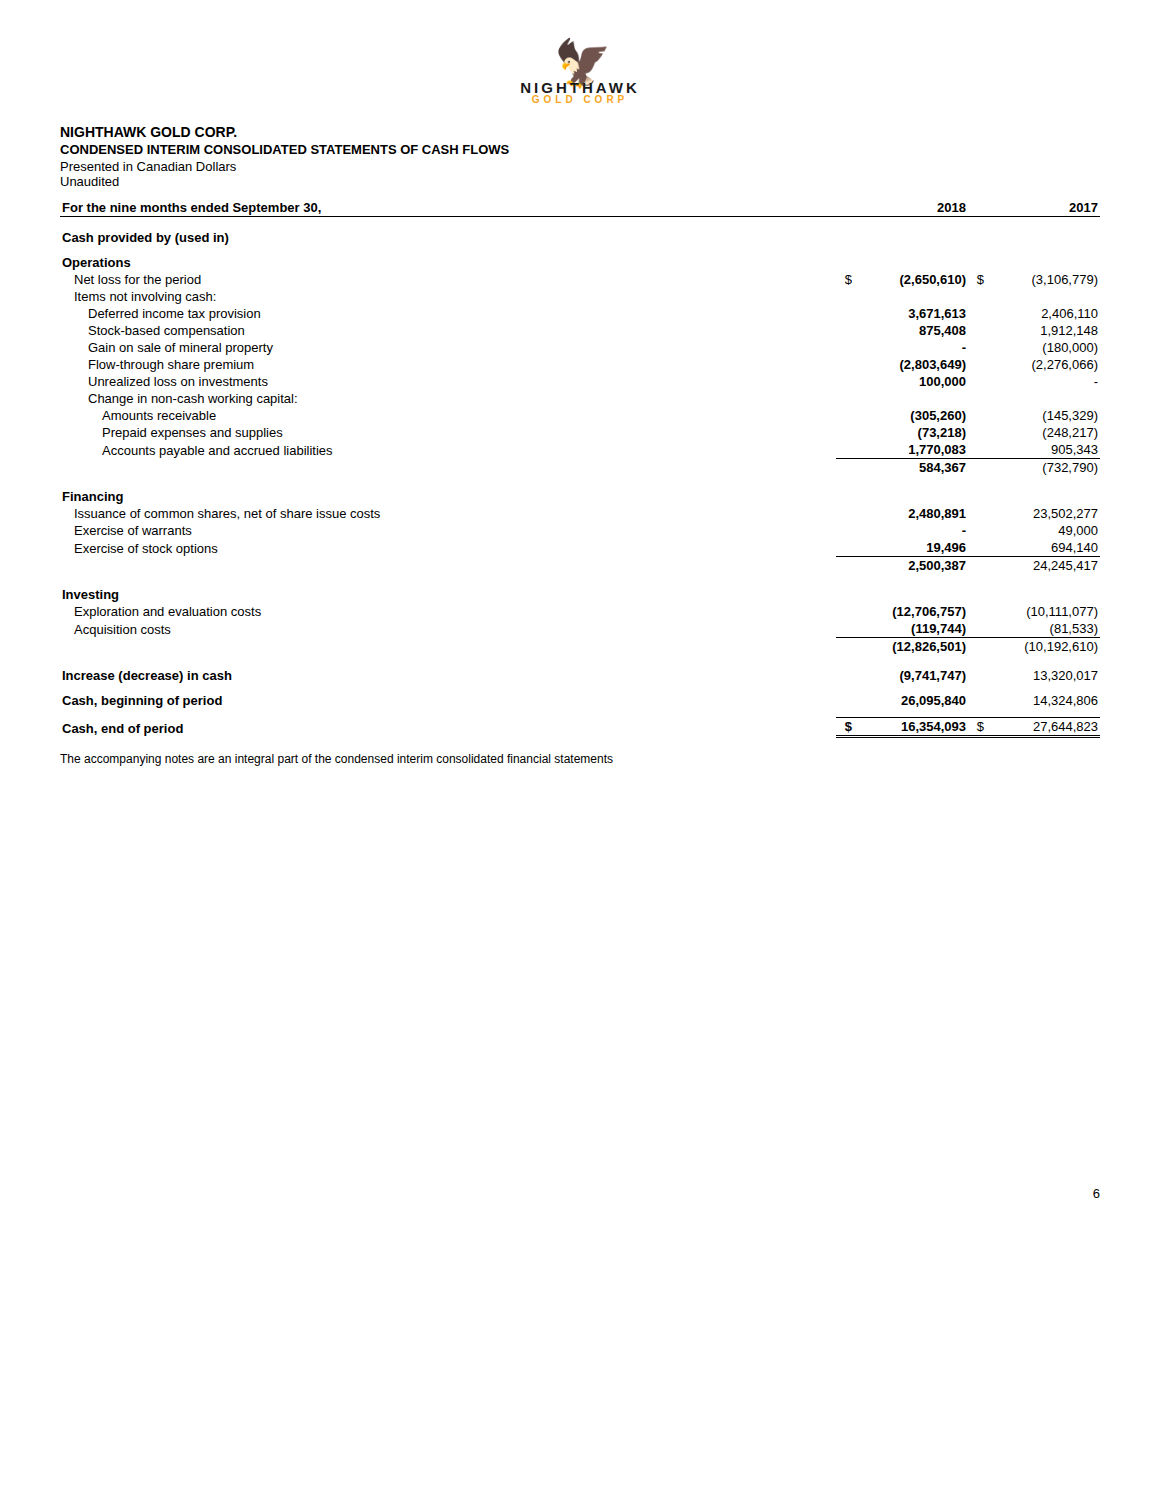🦅 NIGHTHAWK GOLD CORP
NIGHTHAWK GOLD CORP.
CONDENSED INTERIM CONSOLIDATED STATEMENTS OF CASH FLOWS
Presented in Canadian Dollars
Unaudited
| For the nine months ended September 30, | | 2018 | | 2017 |
| --- | --- | --- | --- | --- |
| Cash provided by (used in) | | | | |
| Operations | | | | |
| Net loss for the period | $ | (2,650,610) | $ | (3,106,779) |
| Items not involving cash: | | | | |
| Deferred income tax provision | | 3,671,613 | | 2,406,110 |
| Stock-based compensation | | 875,408 | | 1,912,148 |
| Gain on sale of mineral property | | - | | (180,000) |
| Flow-through share premium | | (2,803,649) | | (2,276,066) |
| Unrealized loss on investments | | 100,000 | | - |
| Change in non-cash working capital: | | | | |
| Amounts receivable | | (305,260) | | (145,329) |
| Prepaid expenses and supplies | | (73,218) | | (248,217) |
| Accounts payable and accrued liabilities | | 1,770,083 | | 905,343 |
| | | 584,367 | | (732,790) |
| Financing | | | | |
| Issuance of common shares, net of share issue costs | | 2,480,891 | | 23,502,277 |
| Exercise of warrants | | - | | 49,000 |
| Exercise of stock options | | 19,496 | | 694,140 |
| | | 2,500,387 | | 24,245,417 |
| Investing | | | | |
| Exploration and evaluation costs | | (12,706,757) | | (10,111,077) |
| Acquisition costs | | (119,744) | | (81,533) |
| | | (12,826,501) | | (10,192,610) |
| Increase (decrease) in cash | | (9,741,747) | | 13,320,017 |
| Cash, beginning of period | | 26,095,840 | | 14,324,806 |
| Cash, end of period | $ | 16,354,093 | $ | 27,644,823 |
The accompanying notes are an integral part of the condensed interim consolidated financial statements
6